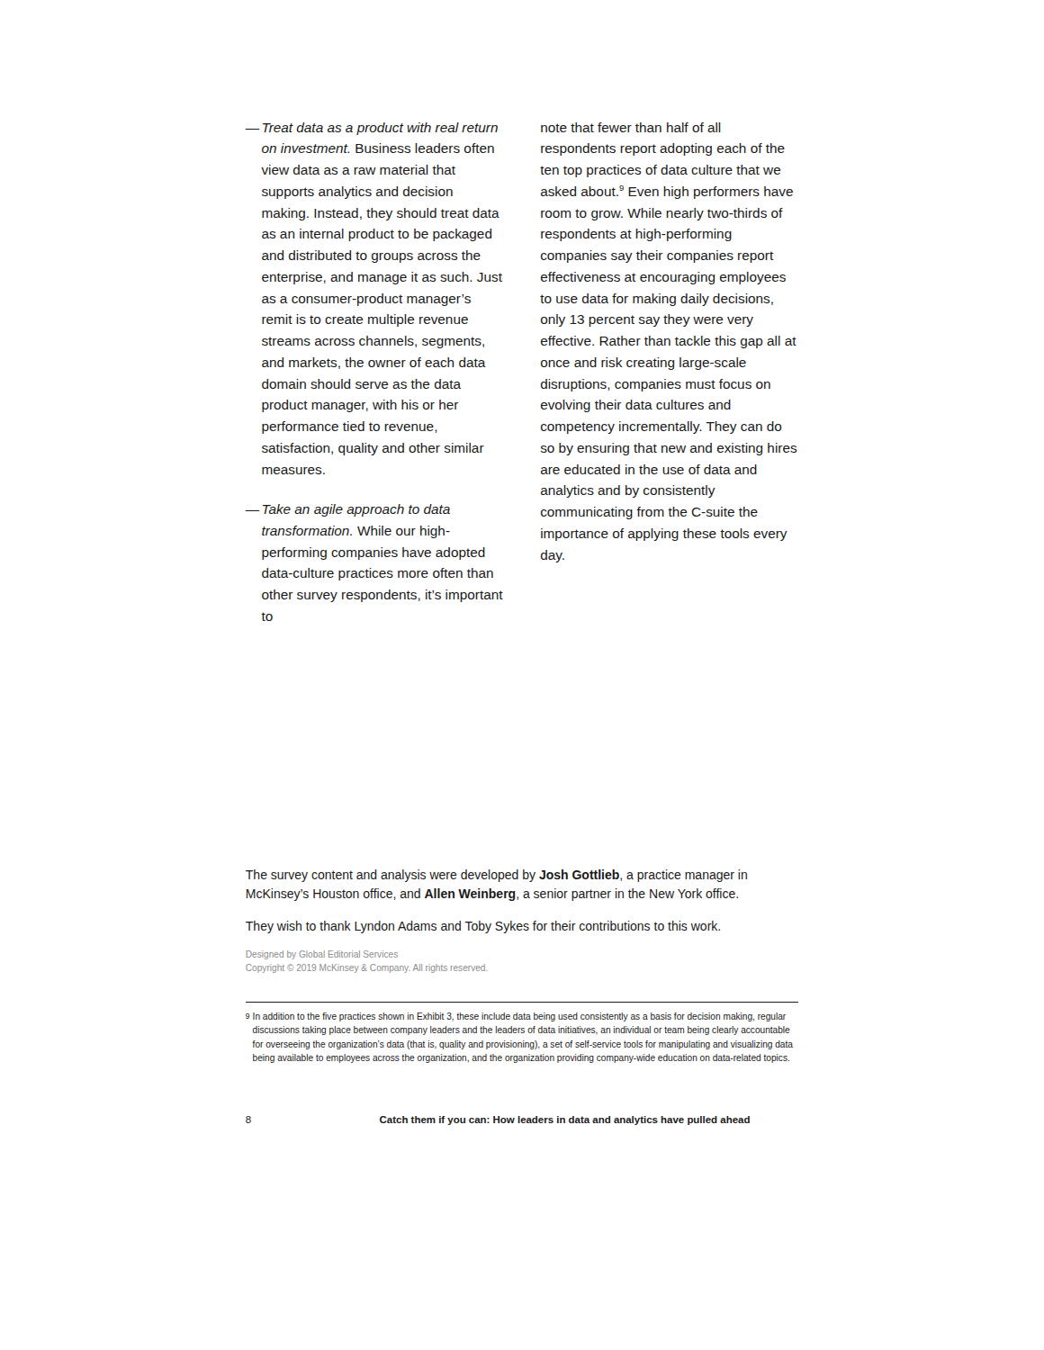Treat data as a product with real return on investment. Business leaders often view data as a raw material that supports analytics and decision making. Instead, they should treat data as an internal product to be packaged and distributed to groups across the enterprise, and manage it as such. Just as a consumer-product manager’s remit is to create multiple revenue streams across channels, segments, and markets, the owner of each data domain should serve as the data product manager, with his or her performance tied to revenue, satisfaction, quality and other similar measures.
Take an agile approach to data transformation. While our high-performing companies have adopted data-culture practices more often than other survey respondents, it’s important to
note that fewer than half of all respondents report adopting each of the ten top practices of data culture that we asked about.9 Even high performers have room to grow. While nearly two-thirds of respondents at high-performing companies say their companies report effectiveness at encouraging employees to use data for making daily decisions, only 13 percent say they were very effective. Rather than tackle this gap all at once and risk creating large-scale disruptions, companies must focus on evolving their data cultures and competency incrementally. They can do so by ensuring that new and existing hires are educated in the use of data and analytics and by consistently communicating from the C-suite the importance of applying these tools every day.
The survey content and analysis were developed by Josh Gottlieb, a practice manager in McKinsey’s Houston office, and Allen Weinberg, a senior partner in the New York office.
They wish to thank Lyndon Adams and Toby Sykes for their contributions to this work.
Designed by Global Editorial Services
Copyright © 2019 McKinsey & Company. All rights reserved.
9 In addition to the five practices shown in Exhibit 3, these include data being used consistently as a basis for decision making, regular discussions taking place between company leaders and the leaders of data initiatives, an individual or team being clearly accountable for overseeing the organization’s data (that is, quality and provisioning), a set of self-service tools for manipulating and visualizing data being available to employees across the organization, and the organization providing company-wide education on data-related topics.
8 Catch them if you can: How leaders in data and analytics have pulled ahead